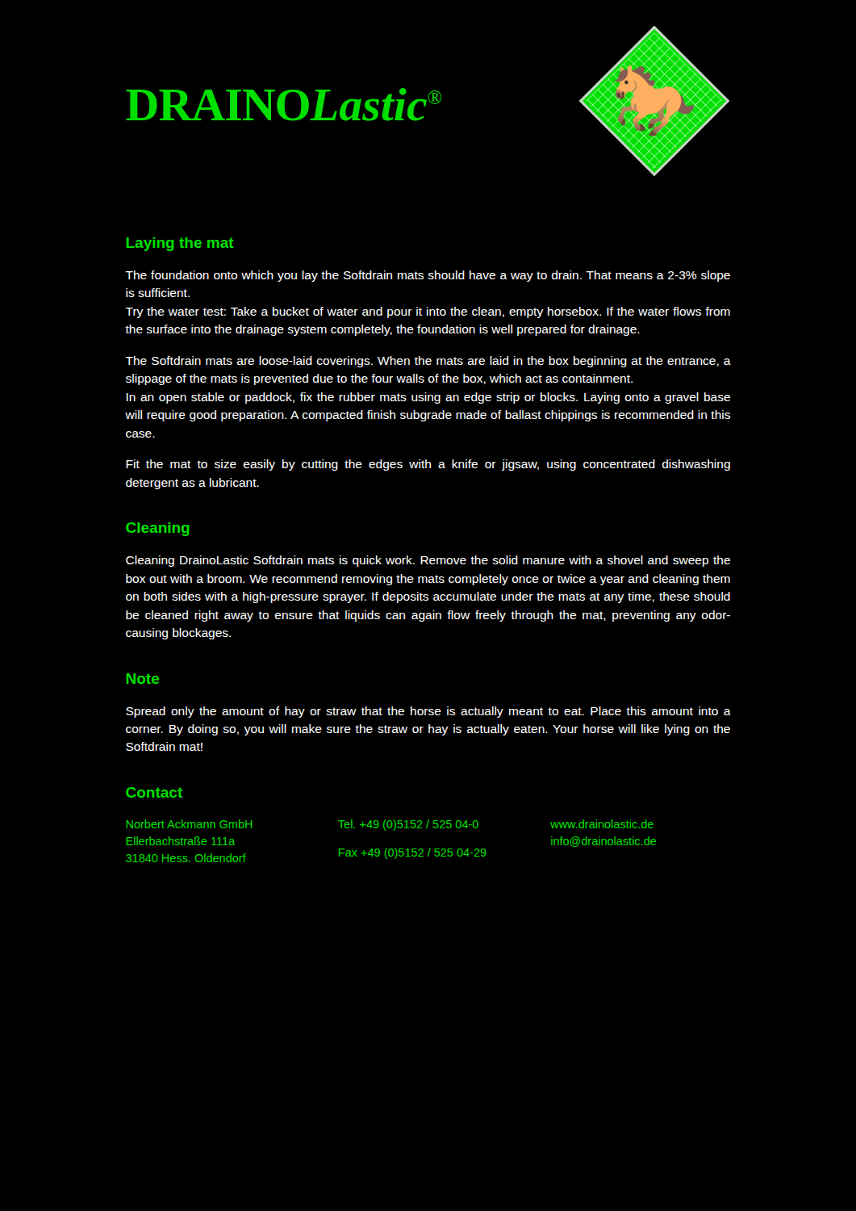DRAINO Lastic®
🐎
Laying the mat
The foundation onto which you lay the Softdrain mats should have a way to drain. That means a 2-3% slope is sufficient.
Try the water test: Take a bucket of water and pour it into the clean, empty horsebox. If the water flows from the surface into the drainage system completely, the foundation is well prepared for drainage.
The Softdrain mats are loose-laid coverings. When the mats are laid in the box beginning at the entrance, a slippage of the mats is prevented due to the four walls of the box, which act as containment.
In an open stable or paddock, fix the rubber mats using an edge strip or blocks. Laying onto a gravel base will require good preparation. A compacted finish subgrade made of ballast chippings is recommended in this case.
Fit the mat to size easily by cutting the edges with a knife or jigsaw, using concentrated dishwashing detergent as a lubricant.
Cleaning
Cleaning DrainoLastic Softdrain mats is quick work. Remove the solid manure with a shovel and sweep the box out with a broom. We recommend removing the mats completely once or twice a year and cleaning them on both sides with a high-pressure sprayer. If deposits accumulate under the mats at any time, these should be cleaned right away to ensure that liquids can again flow freely through the mat, preventing any odor-causing blockages.
Note
Spread only the amount of hay or straw that the horse is actually meant to eat. Place this amount into a corner. By doing so, you will make sure the straw or hay is actually eaten. Your horse will like lying on the Softdrain mat!
Contact
Norbert Ackmann GmbH
Ellerbachstraße 111a
31840 Hess. Oldendorf
Tel. +49 (0)5152 / 525 04-0
Fax +49 (0)5152 / 525 04-29
www.drainolastic.de
info@drainolastic.de